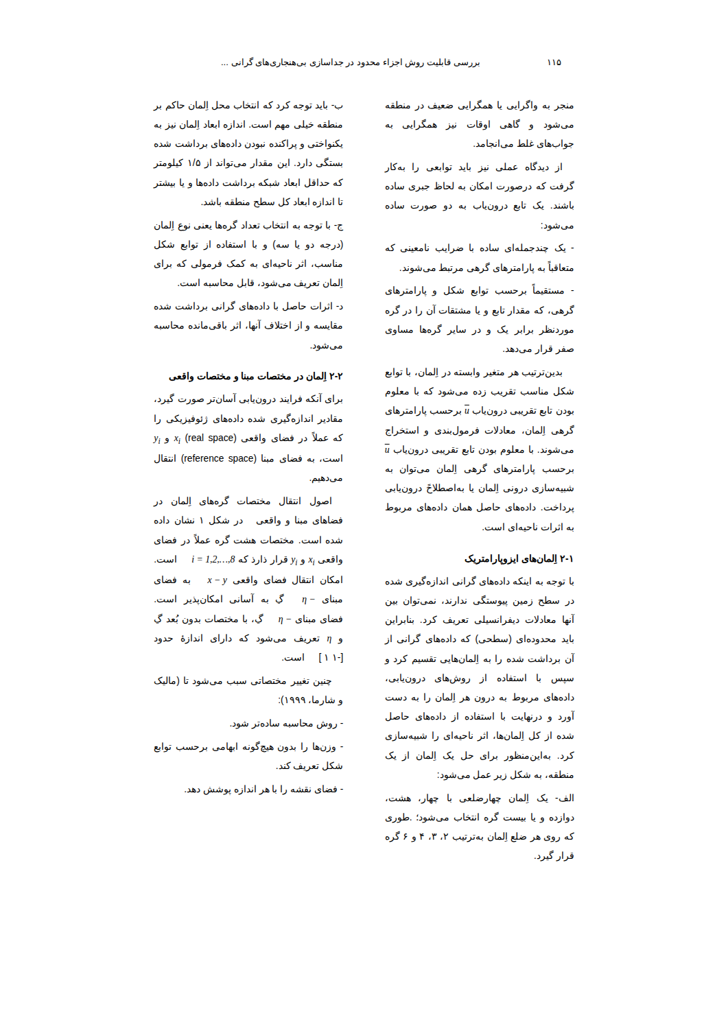۱۱۵
بررسی قابلیت روش اجزاء محدود در جداسازی بی‌هنجاری‌های گرانی ...
منجر به واگرایی یا همگرایی ضعیف در منطقه می‌شود و گاهی اوقات نیز همگرایی به جواب‌های غلط می‌انجامد.
از دیدگاه عملی نیز باید توابعی را به‌کار گرفت که درصورت امکان به لحاظ جبری ساده باشند. یک تابع درون‌یاب به دو صورت ساده می‌شود:
- یک چندجمله‌ای ساده با ضرایب نامعینی که متعاقباً به پارامترهای گرهی مرتبط می‌شوند.
- مستقیماً برحسب توابع شکل و پارامترهای گرهی، که مقدار تابع و یا مشتقات آن را در گره موردنظر برابر یک و در سایر گره‌ها مساوی صفر قرار می‌دهد.
بدین‌ترتیب هر متغیر وابسته در اِلمان، با توابع شکل مناسب تقریب زده می‌شود که با معلوم بودن تابع تقریبی درون‌یاب u برحسب پارامترهای گرهی اِلمان، معادلات فرمول‌بندی و استخراج می‌شوند. با معلوم بودن تابع تقریبی درون‌یاب u برحسب پارامترهای گرهی اِلمان می‌توان به شبیه‌سازی درونی اِلمان یا به‌اصطلاحً درون‌یابی پرداخت. داده‌های حاصل همان داده‌های مربوط به اثرات ناحیه‌ای است.
۲-۱ اِلمان‌های ایزوپارامتریک
با توجه به اینکه داده‌های گرانی اندازه‌گیری شده در سطح زمین پیوستگی ندارند، نمی‌توان بین آنها معادلات دیفرانسیلی تعریف کرد. بنابراین باید محدوده‌ای (سطحی) که داده‌های گرانی از آن برداشت شده را به اِلمان‌هایی تقسیم کرد و سپس با استفاده از روش‌های درون‌یابی، داده‌های مربوط به درون هر اِلمان را به دست آورد و درنهایت با استفاده از داده‌های حاصل شده از کل اِلمان‌ها، اثر ناحیه‌ای را شبیه‌سازی کرد. به‌این‌منظور برای حل یک اِلمان از یک منطقه، به شکل زیر عمل می‌شود:
الف- یک اِلمان چهارضلعی با چهار، هشت، دوازده و یا بیست گره انتخاب می‌شود؛ .طوری که روی هر ضلع اِلمان به‌ترتیب ۲، ۳، ۴ و ۶ گره قرار گیرد.
ب- باید توجه کرد که انتخاب محل اِلمان حاکم بر منطقه خیلی مهم است. اندازه ابعاد اِلمان نیز به یکنواختی و پراکنده نبودن داده‌های برداشت شده بستگی دارد. این مقدار می‌تواند از ۱/۵ کیلومتر که حداقل ابعاد شبکه برداشت داده‌ها و یا بیشتر تا اندازه ابعاد کل سطح منطقه باشد.
ج- با توجه به انتخاب تعداد گره‌ها یعنی نوع اِلمان (درجه دو یا سه) و با استفاده از توابع شکل مناسب، اثر ناحیه‌ای به کمک فرمولی که برای اِلمان تعریف می‌شود، قابل محاسبه است.
د- اثرات حاصل با داده‌های گرانی برداشت شده مقایسه و از اختلاف آنها، اثر باقی‌مانده محاسبه می‌شود.
۲-۲ اِلمان در مختصات مبنا و مختصات واقعی
برای آنکه فرایند درون‌یابی آسان‌تر صورت گیرد، مقادیر اندازه‌گیری شده داده‌های ژئوفیزیکی را که عملاً در فضای واقعی (real space) xi و yi است، به فضای مبنا (reference space) انتقال می‌دهیم.
اصول انتقال مختصات گره‌های اِلمان در فضاهای مبنا و واقعی در شکل ۱ نشان داده شده است. مختصات هشت گره عملاً در فضای واقعی xi و yi قرار ذارذ که i = 1,2,…,8 است. امکان انتقال فضای واقعی x − y به فضای مبنای η − ڲ به آسانی امکان‌پذیر است. فضای مبنای η − ڲ، با مختصات بدون بُعد ڲ و η تعریف می‌شود که دارای اندازهٔ حدود [ ۱ ۱-] است.
چنین تغییر مختصاتی سبب می‌شود تا (مالیک و شارما، ۱۹۹۹):
- روش محاسبه ساده‌تر شود.
- وزن‌ها را بدون هیچ‌گونه ابهامی برحسب توابع شکل تعریف کند.
- فضای نقشه را با هر اندازه پوشش دهد.